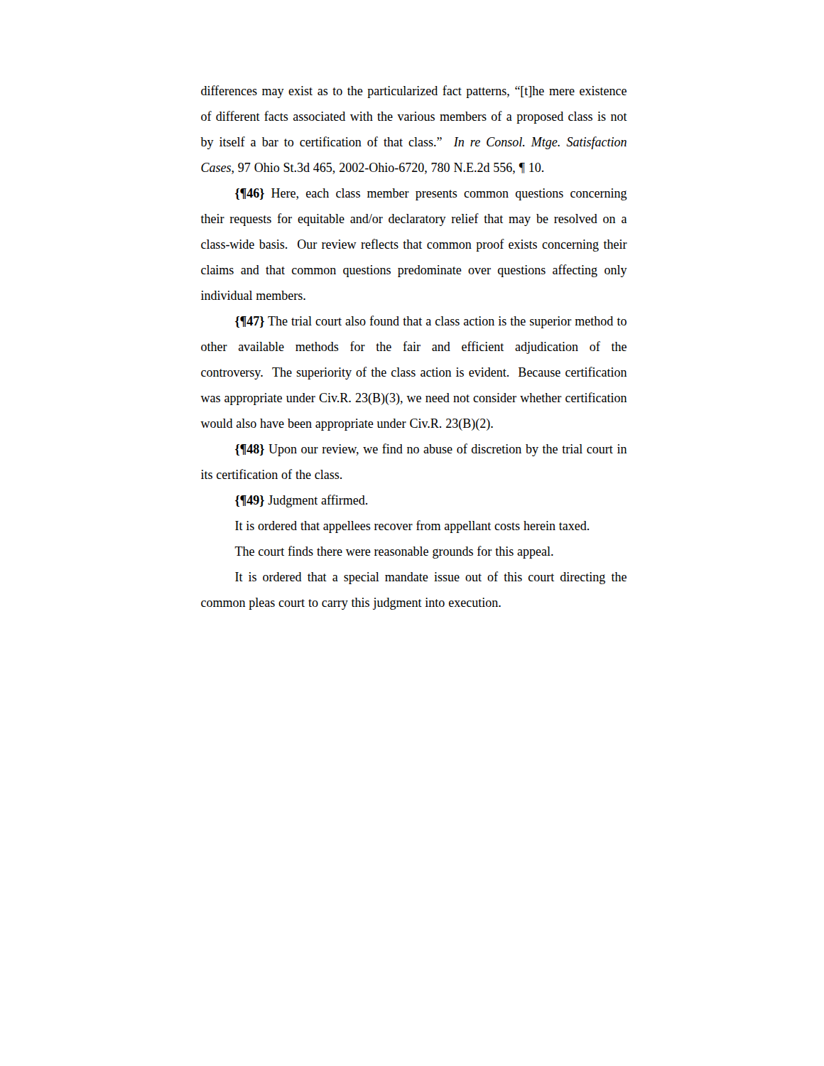differences may exist as to the particularized fact patterns, “[t]he mere existence of different facts associated with the various members of a proposed class is not by itself a bar to certification of that class.” In re Consol. Mtge. Satisfaction Cases, 97 Ohio St.3d 465, 2002-Ohio-6720, 780 N.E.2d 556, ¶ 10.
{¶46} Here, each class member presents common questions concerning their requests for equitable and/or declaratory relief that may be resolved on a class-wide basis. Our review reflects that common proof exists concerning their claims and that common questions predominate over questions affecting only individual members.
{¶47} The trial court also found that a class action is the superior method to other available methods for the fair and efficient adjudication of the controversy. The superiority of the class action is evident. Because certification was appropriate under Civ.R. 23(B)(3), we need not consider whether certification would also have been appropriate under Civ.R. 23(B)(2).
{¶48} Upon our review, we find no abuse of discretion by the trial court in its certification of the class.
{¶49} Judgment affirmed.
It is ordered that appellees recover from appellant costs herein taxed.
The court finds there were reasonable grounds for this appeal.
It is ordered that a special mandate issue out of this court directing the common pleas court to carry this judgment into execution.